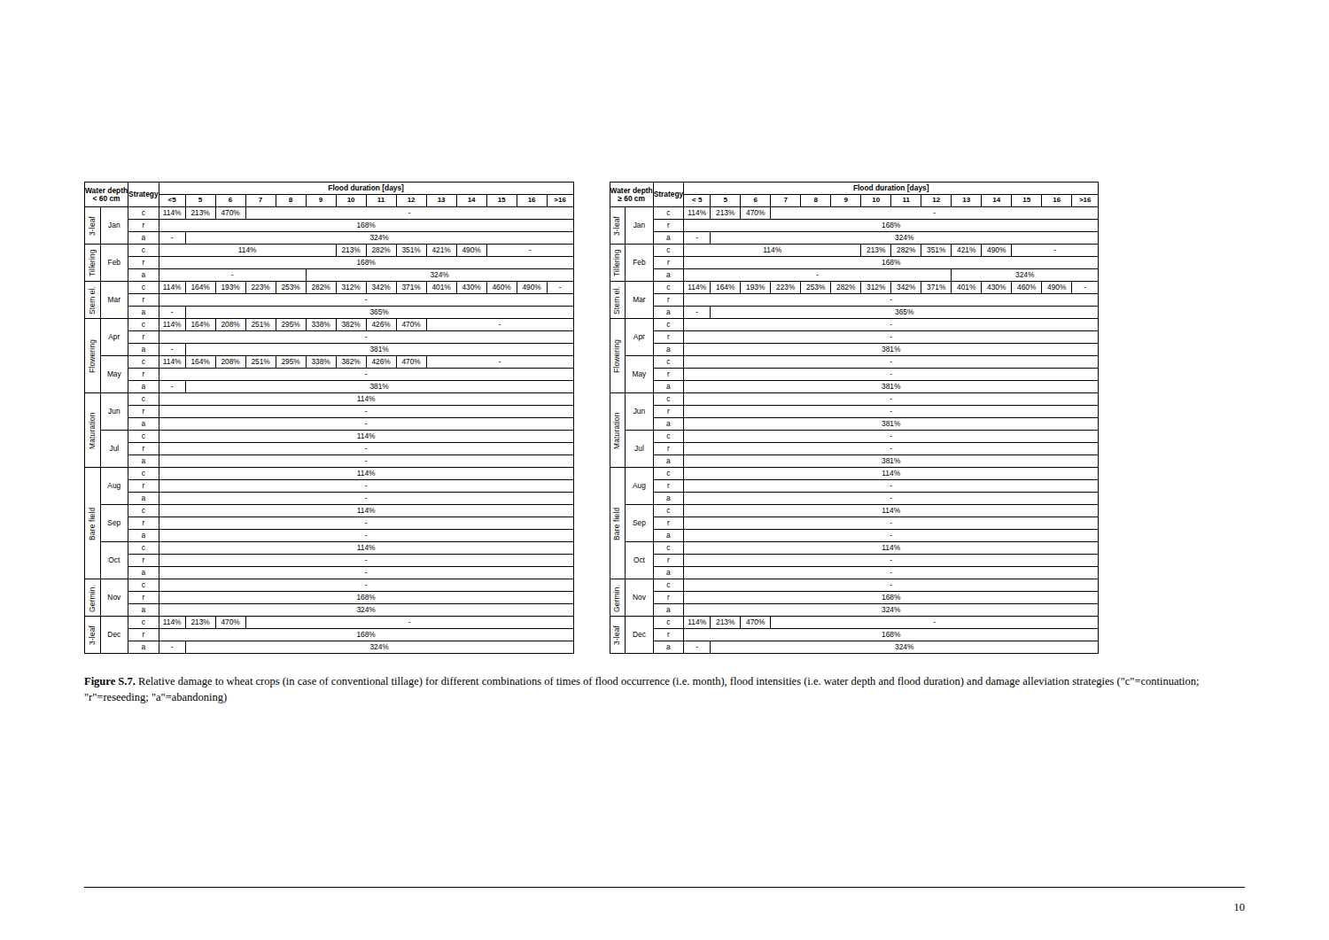| Water depth < 60 cm | Strategy | Flood duration [days] |
| --- | --- | --- |
| <5 | 5 | 6 | 7 | 8 | 9 | 10 | 11 | 12 | 13 | 14 | 15 | 16 | >16 |
| 3-leaf | Jan | c | 114% | 213% | 470% | - |
| r | 168% |
| a | - | 324% |
| Tillering | Feb | c | 114% | 213% | 282% | 351% | 421% | 490% | - |
| r | 168% |
| a | - | 324% |
| Stem el. | Mar | c | 114% | 164% | 193% | 223% | 253% | 282% | 312% | 342% | 371% | 401% | 430% | 460% | 490% | - |
| r | - |
| a | - | 365% |
| Flowering | Apr | c | 114% | 164% | 208% | 251% | 295% | 338% | 382% | 426% | 470% | - |
| r | - |
| a | - | 381% |
| May | c | 114% | 164% | 208% | 251% | 295% | 338% | 382% | 426% | 470% | - |
| r | - |
| a | - | 381% |
| Maturation | Jun | c | 114% |
| r | - |
| a | - |
| Jul | c | 114% |
| r | - |
| a | - |
| Bare field | Aug | c | 114% |
| r | - |
| a | - |
| Sep | c | 114% |
| r | - |
| a | - |
| Oct | c | 114% |
| r | - |
| a | - |
| Germin. | Nov | c | - |
| r | 168% |
| a | 324% |
| 3-leaf | Dec | c | 114% | 213% | 470% | - |
| r | 168% |
| a | - | 324% |
| Water depth ≥ 60 cm | Strategy | Flood duration [days] |
| --- | --- | --- |
| < 5 | 5 | 6 | 7 | 8 | 9 | 10 | 11 | 12 | 13 | 14 | 15 | 16 | >16 |
| 3-leaf | Jan | c | 114% | 213% | 470% | - |
| r | 168% |
| a | - | 324% |
| Tillering | Feb | c | 114% | 213% | 282% | 351% | 421% | 490% | - |
| r | 168% |
| a | - | 324% |
| Stem el. | Mar | c | 114% | 164% | 193% | 223% | 253% | 282% | 312% | 342% | 371% | 401% | 430% | 460% | 490% | - |
| r | - |
| a | - | 365% |
| Flowering | Apr | c | - |
| r | - |
| a | 381% |
| May | c | - |
| r | - |
| a | 381% |
| Maturation | Jun | c | - |
| r | - |
| a | 381% |
| Jul | c | - |
| r | - |
| a | 381% |
| Bare field | Aug | c | 114% |
| r | - |
| a | - |
| Sep | c | 114% |
| r | - |
| a | - |
| Oct | c | 114% |
| r | - |
| a | - |
| Germin. | Nov | c | - |
| r | 168% |
| a | 324% |
| 3-leaf | Dec | c | 114% | 213% | 470% | - |
| r | 168% |
| a | - | 324% |
Figure S.7. Relative damage to wheat crops (in case of conventional tillage) for different combinations of times of flood occurrence (i.e. month), flood intensities (i.e. water depth and flood duration) and damage alleviation strategies ("c"=continuation; "r"=reseeding; "a"=abandoning)
10